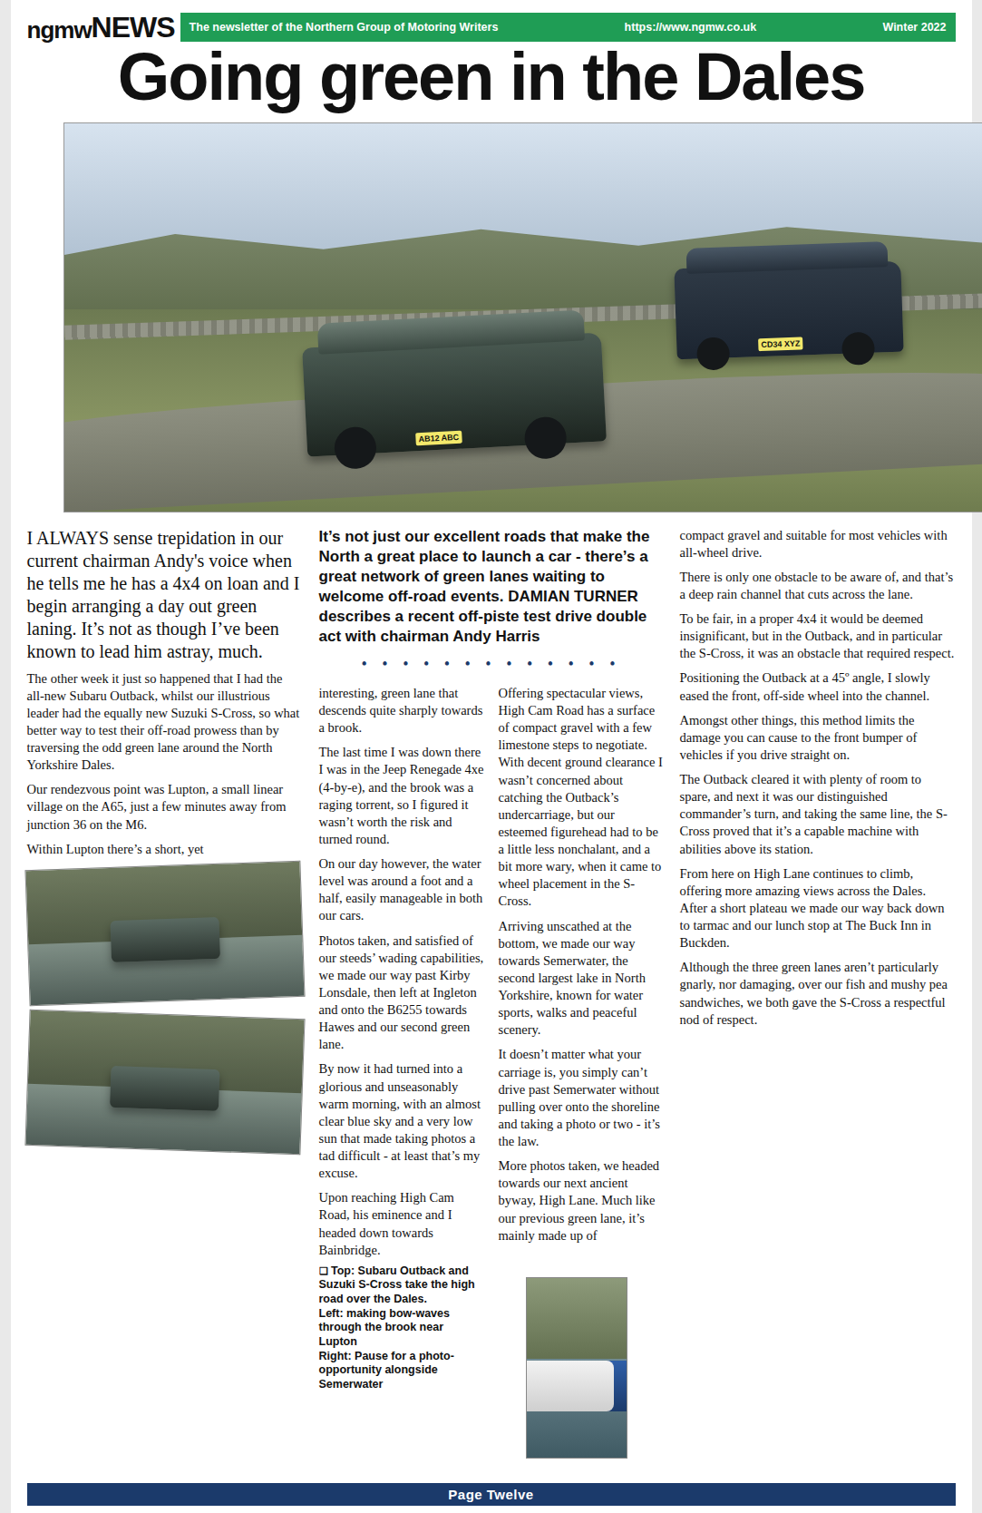ngmw NEWS
The newsletter of the Northern Group of Motoring Writers https://www.ngmw.co.uk Winter 2022
Going green in the Dales
AB12 ABC
CD34 XYZ
I ALWAYS sense trepidation in our current chairman Andy's voice when he tells me he has a 4x4 on loan and I begin arranging a day out green laning. It’s not as though I’ve been known to lead him astray, much.
The other week it just so happened that I had the all-new Subaru Outback, whilst our illustrious leader had the equally new Suzuki S-Cross, so what better way to test their off-road prowess than by traversing the odd green lane around the North Yorkshire Dales.
Our rendezvous point was Lupton, a small linear village on the A65, just a few minutes away from junction 36 on the M6.
Within Lupton there’s a short, yet
It’s not just our excellent roads that make the North a great place to launch a car - there’s a great network of green lanes waiting to welcome off-road events. DAMIAN TURNER describes a recent off-piste test drive double act with chairman Andy Harris
• • • • • • • • • • • • •
interesting, green lane that descends quite sharply towards a brook.
The last time I was down there I was in the Jeep Renegade 4xe (4-by-e), and the brook was a raging torrent, so I figured it wasn’t worth the risk and turned round.
On our day however, the water level was around a foot and a half, easily manageable in both our cars.
Photos taken, and satisfied of our steeds’ wading capabilities, we made our way past Kirby Lonsdale, then left at Ingleton and onto the B6255 towards Hawes and our second green lane.
By now it had turned into a glorious and unseasonably warm morning, with an almost clear blue sky and a very low sun that made taking photos a tad difficult - at least that’s my excuse.
Upon reaching High Cam Road, his eminence and I headed down towards Bainbridge.
Offering spectacular views, High Cam Road has a surface of compact gravel with a few limestone steps to negotiate. With decent ground clearance I wasn’t concerned about catching the Outback’s undercarriage, but our esteemed figurehead had to be a little less nonchalant, and a bit more wary, when it came to wheel placement in the S-Cross.
Arriving unscathed at the bottom, we made our way towards Semerwater, the second largest lake in North Yorkshire, known for water sports, walks and peaceful scenery.
It doesn’t matter what your carriage is, you simply can’t drive past Semerwater without pulling over onto the shoreline and taking a photo or two - it’s the law.
More photos taken, we headed towards our next ancient byway, High Lane. Much like our previous green lane, it’s mainly made up of
❑ Top: Subaru Outback and Suzuki S-Cross take the high road over the Dales.
Left: making bow-waves through the brook near Lupton
Right: Pause for a photo-opportunity alongside Semerwater
compact gravel and suitable for most vehicles with all-wheel drive.
There is only one obstacle to be aware of, and that’s a deep rain channel that cuts across the lane.
To be fair, in a proper 4x4 it would be deemed insignificant, but in the Outback, and in particular the S-Cross, it was an obstacle that required respect.
Positioning the Outback at a 45º angle, I slowly eased the front, off-side wheel into the channel.
Amongst other things, this method limits the damage you can cause to the front bumper of vehicles if you drive straight on.
The Outback cleared it with plenty of room to spare, and next it was our distinguished commander’s turn, and taking the same line, the S-Cross proved that it’s a capable machine with abilities above its station.
From here on High Lane continues to climb, offering more amazing views across the Dales. After a short plateau we made our way back down to tarmac and our lunch stop at The Buck Inn in Buckden.
Although the three green lanes aren’t particularly gnarly, nor damaging, over our fish and mushy pea sandwiches, we both gave the S-Cross a respectful nod of respect.
Page Twelve